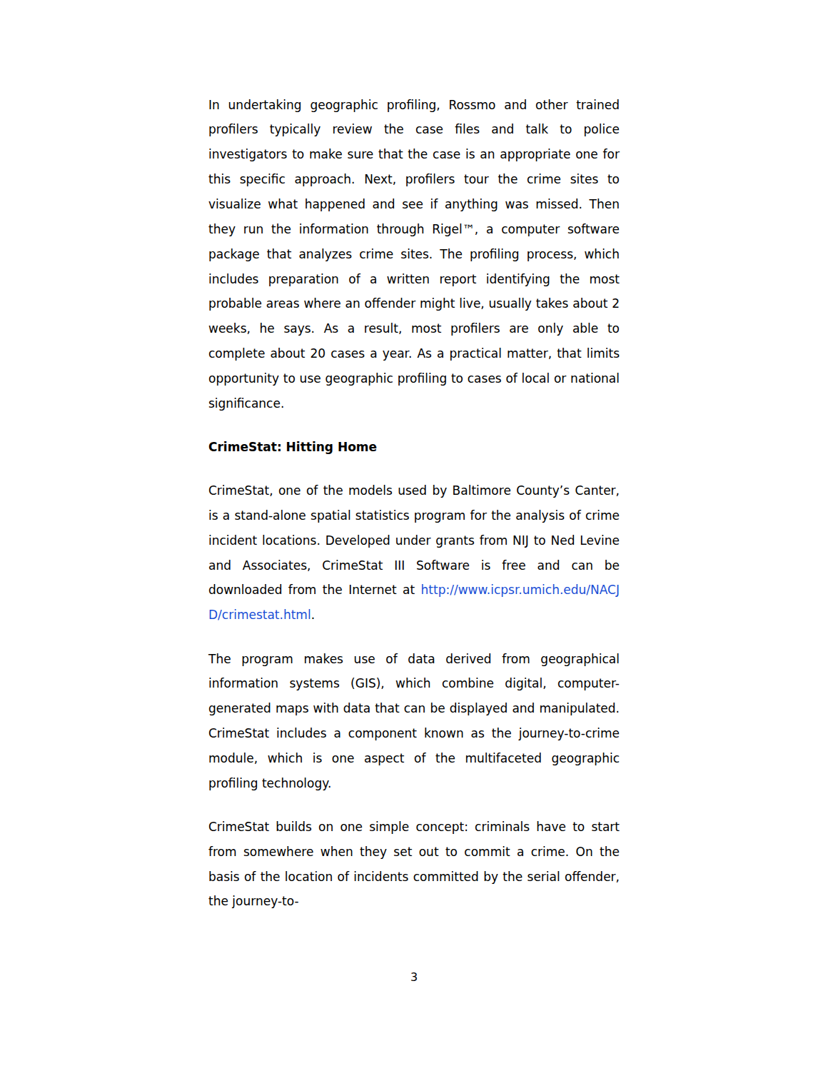In undertaking geographic profiling, Rossmo and other trained profilers typically review the case files and talk to police investigators to make sure that the case is an appropriate one for this specific approach. Next, profilers tour the crime sites to visualize what happened and see if anything was missed. Then they run the information through Rigel™, a computer software package that analyzes crime sites. The profiling process, which includes preparation of a written report identifying the most probable areas where an offender might live, usually takes about 2 weeks, he says. As a result, most profilers are only able to complete about 20 cases a year. As a practical matter, that limits opportunity to use geographic profiling to cases of local or national significance.
CrimeStat: Hitting Home
CrimeStat, one of the models used by Baltimore County’s Canter, is a stand-alone spatial statistics program for the analysis of crime incident locations. Developed under grants from NIJ to Ned Levine and Associates, CrimeStat III Software is free and can be downloaded from the Internet at http://www.icpsr.umich.edu/NACJD/crimestat.html.
The program makes use of data derived from geographical information systems (GIS), which combine digital, computer-generated maps with data that can be displayed and manipulated. CrimeStat includes a component known as the journey-to-crime module, which is one aspect of the multifaceted geographic profiling technology.
CrimeStat builds on one simple concept: criminals have to start from somewhere when they set out to commit a crime. On the basis of the location of incidents committed by the serial offender, the journey-to-
3